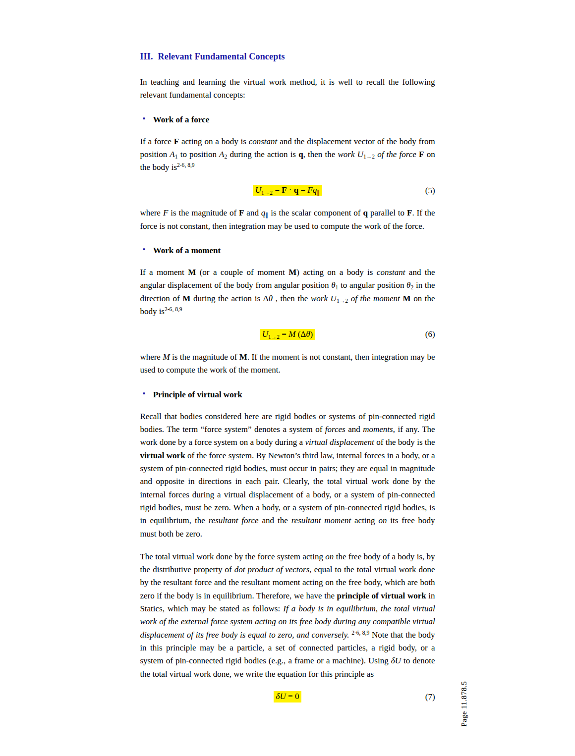III. Relevant Fundamental Concepts
In teaching and learning the virtual work method, it is well to recall the following relevant fundamental concepts:
Work of a force
If a force F acting on a body is constant and the displacement vector of the body from position A1 to position A2 during the action is q, then the work U1→2 of the force F on the body is2-6, 8,9
U1→2 = F · q = Fq∥
(5)
where F is the magnitude of F and q∥ is the scalar component of q parallel to F. If the force is not constant, then integration may be used to compute the work of the force.
Work of a moment
If a moment M (or a couple of moment M) acting on a body is constant and the angular displacement of the body from angular position θ1 to angular position θ2 in the direction of M during the action is Δθ , then the work U1→2 of the moment M on the body is2-6, 8,9
U1→2 = M (Δθ)
(6)
where M is the magnitude of M. If the moment is not constant, then integration may be used to compute the work of the moment.
Principle of virtual work
Recall that bodies considered here are rigid bodies or systems of pin-connected rigid bodies. The term “force system” denotes a system of forces and moments, if any. The work done by a force system on a body during a virtual displacement of the body is the virtual work of the force system. By Newton’s third law, internal forces in a body, or a system of pin-connected rigid bodies, must occur in pairs; they are equal in magnitude and opposite in directions in each pair. Clearly, the total virtual work done by the internal forces during a virtual displacement of a body, or a system of pin-connected rigid bodies, must be zero. When a body, or a system of pin-connected rigid bodies, is in equilibrium, the resultant force and the resultant moment acting on its free body must both be zero.
The total virtual work done by the force system acting on the free body of a body is, by the distributive property of dot product of vectors, equal to the total virtual work done by the resultant force and the resultant moment acting on the free body, which are both zero if the body is in equilibrium. Therefore, we have the principle of virtual work in Statics, which may be stated as follows: If a body is in equilibrium, the total virtual work of the external force system acting on its free body during any compatible virtual displacement of its free body is equal to zero, and conversely. 2-6, 8,9 Note that the body in this principle may be a particle, a set of connected particles, a rigid body, or a system of pin-connected rigid bodies (e.g., a frame or a machine). Using δU to denote the total virtual work done, we write the equation for this principle as
δU = 0
(7)
Page 11.878.5